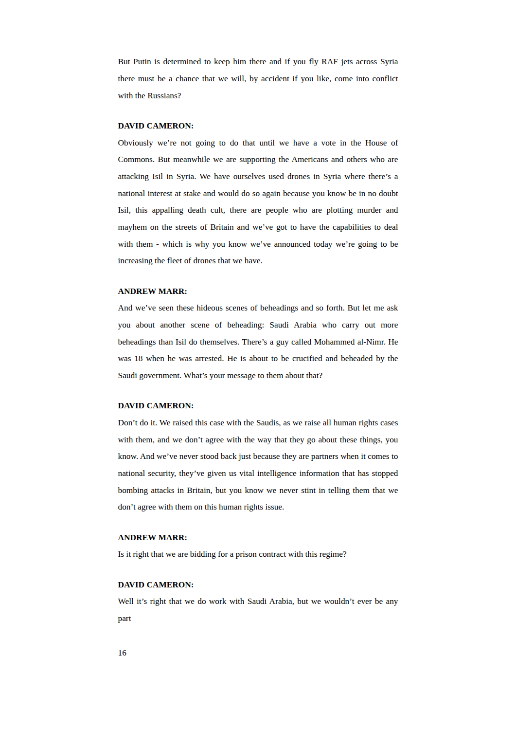But Putin is determined to keep him there and if you fly RAF jets across Syria there must be a chance that we will, by accident if you like, come into conflict with the Russians?
David Cameron:
Obviously we’re not going to do that until we have a vote in the House of Commons. But meanwhile we are supporting the Americans and others who are attacking Isil in Syria. We have ourselves used drones in Syria where there’s a national interest at stake and would do so again because you know be in no doubt Isil, this appalling death cult, there are people who are plotting murder and mayhem on the streets of Britain and we’ve got to have the capabilities to deal with them - which is why you know we’ve announced today we’re going to be increasing the fleet of drones that we have.
Andrew Marr:
And we’ve seen these hideous scenes of beheadings and so forth. But let me ask you about another scene of beheading: Saudi Arabia who carry out more beheadings than Isil do themselves. There’s a guy called Mohammed al-Nimr. He was 18 when he was arrested. He is about to be crucified and beheaded by the Saudi government. What’s your message to them about that?
David Cameron:
Don’t do it. We raised this case with the Saudis, as we raise all human rights cases with them, and we don’t agree with the way that they go about these things, you know. And we’ve never stood back just because they are partners when it comes to national security, they’ve given us vital intelligence information that has stopped bombing attacks in Britain, but you know we never stint in telling them that we don’t agree with them on this human rights issue.
Andrew Marr:
Is it right that we are bidding for a prison contract with this regime?
David Cameron:
Well it’s right that we do work with Saudi Arabia, but we wouldn’t ever be any part
16